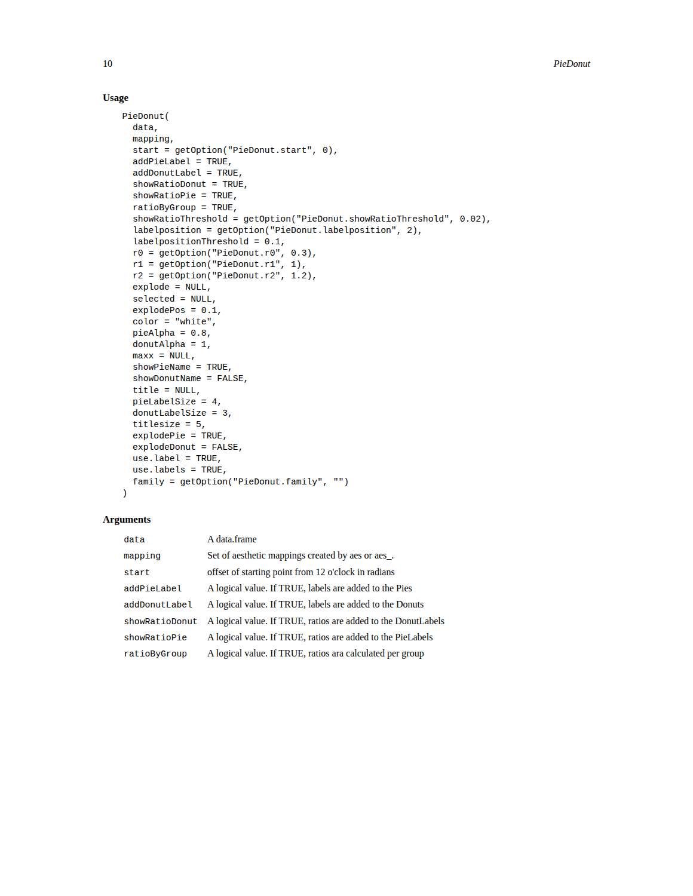10 PieDonut
Usage
PieDonut(
  data,
  mapping,
  start = getOption("PieDonut.start", 0),
  addPieLabel = TRUE,
  addDonutLabel = TRUE,
  showRatioDonut = TRUE,
  showRatioPie = TRUE,
  ratioByGroup = TRUE,
  showRatioThreshold = getOption("PieDonut.showRatioThreshold", 0.02),
  labelposition = getOption("PieDonut.labelposition", 2),
  labelpositionThreshold = 0.1,
  r0 = getOption("PieDonut.r0", 0.3),
  r1 = getOption("PieDonut.r1", 1),
  r2 = getOption("PieDonut.r2", 1.2),
  explode = NULL,
  selected = NULL,
  explodePos = 0.1,
  color = "white",
  pieAlpha = 0.8,
  donutAlpha = 1,
  maxx = NULL,
  showPieName = TRUE,
  showDonutName = FALSE,
  title = NULL,
  pieLabelSize = 4,
  donutLabelSize = 3,
  titlesize = 5,
  explodePie = TRUE,
  explodeDonut = FALSE,
  use.label = TRUE,
  use.labels = TRUE,
  family = getOption("PieDonut.family", "")
)
Arguments
data
A data.frame
mapping
Set of aesthetic mappings created by aes or aes_.
start
offset of starting point from 12 o'clock in radians
addPieLabel
A logical value. If TRUE, labels are added to the Pies
addDonutLabel
A logical value. If TRUE, labels are added to the Donuts
showRatioDonut
A logical value. If TRUE, ratios are added to the DonutLabels
showRatioPie
A logical value. If TRUE, ratios are added to the PieLabels
ratioByGroup
A logical value. If TRUE, ratios ara calculated per group